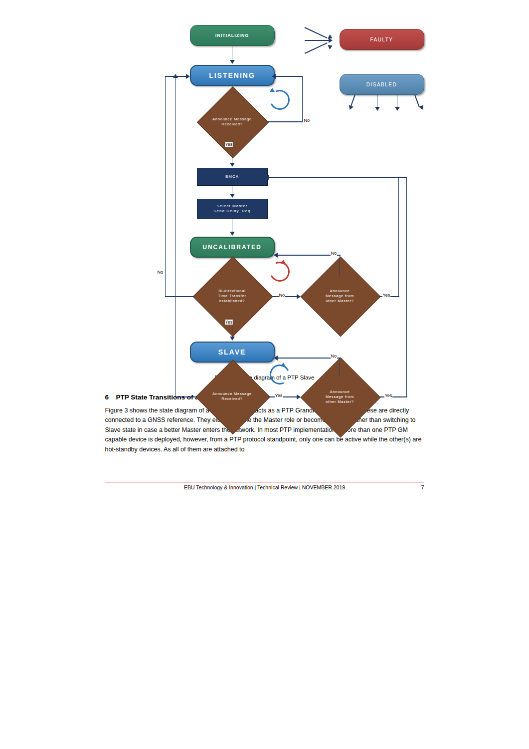INITIALIZING
LISTENING
Announce Message
Received?
No
Yes
BMCA
Select Master
Send Delay_Req
UNCALIBRATED
Bi-directional
Time Transfer
established?
No
No
Announce
Message from
other Master?
No
Yes
Yes
SLAVE
Announce Message
Received?
Yes
Announce
Message from
other Master?
No
Yes
FAULTY
DISABLED
Figure 2: State diagram of a PTP Slave
6 PTP State Transitions of a PTP Grandmaster
Figure 3 shows the state diagram of a PTP port which acts as a PTP Grandmaster. Typically, these are directly connected to a GNSS reference. They either assume the Master role or become Passive rather than switching to Slave state in case a better Master enters the network. In most PTP implementations, more than one PTP GM capable device is deployed, however, from a PTP protocol standpoint, only one can be active while the other(s) are hot-standby devices. As all of them are attached to
EBU Technology & Innovation | Technical Review | NOVEMBER 2019
7